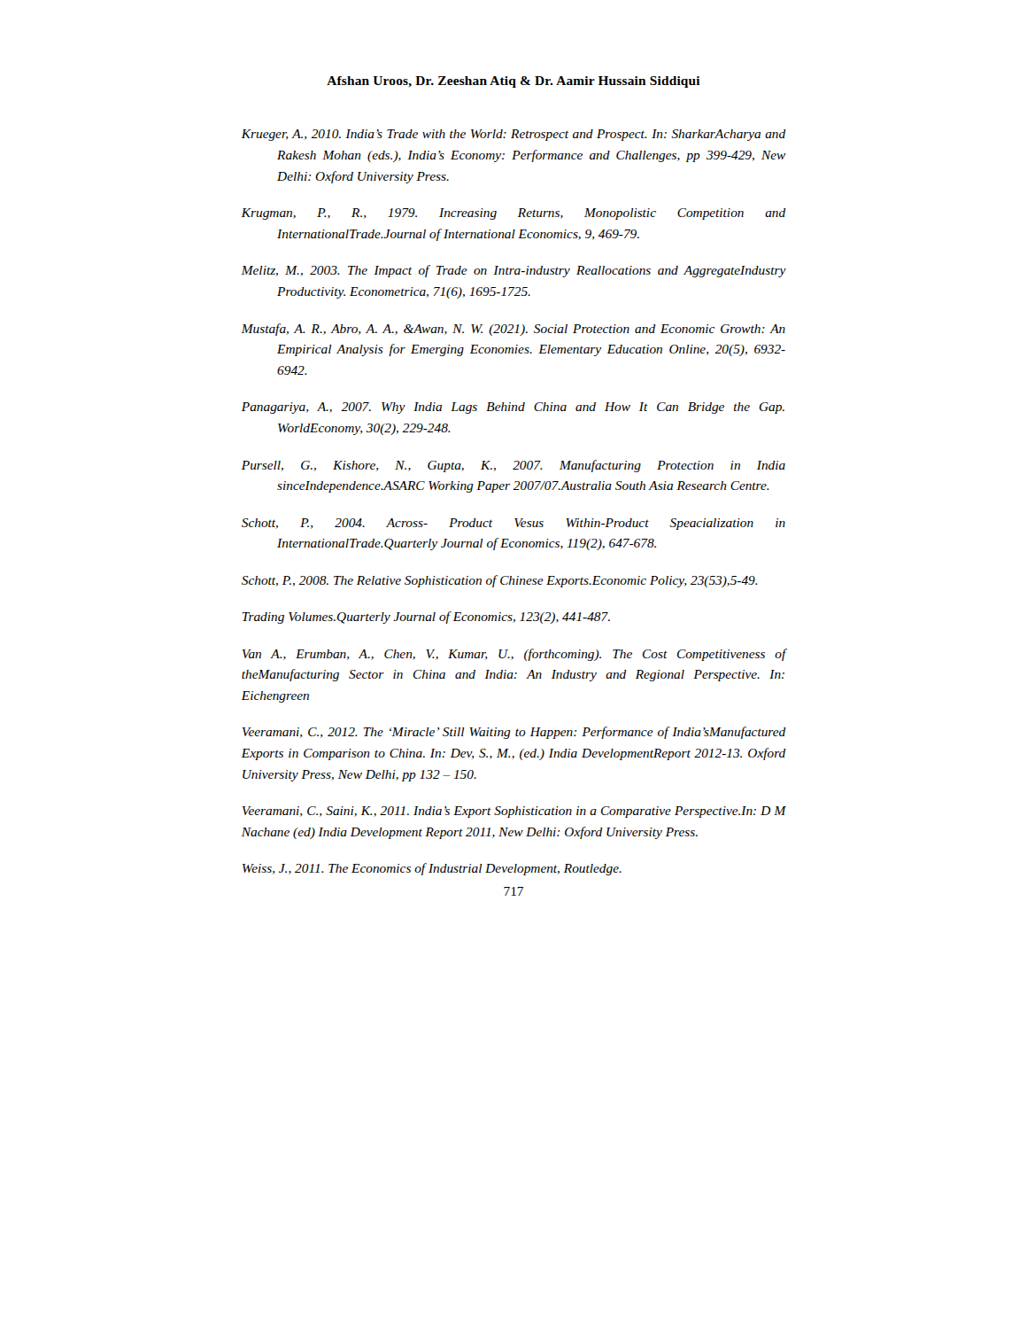Afshan Uroos, Dr. Zeeshan Atiq & Dr. Aamir Hussain Siddiqui
Krueger, A., 2010. India’s Trade with the World: Retrospect and Prospect. In: SharkarAcharya and Rakesh Mohan (eds.), India’s Economy: Performance and Challenges, pp 399-429, New Delhi: Oxford University Press.
Krugman, P., R., 1979. Increasing Returns, Monopolistic Competition and InternationalTrade.Journal of International Economics, 9, 469-79.
Melitz, M., 2003. The Impact of Trade on Intra-industry Reallocations and AggregateIndustry Productivity. Econometrica, 71(6), 1695-1725.
Mustafa, A. R., Abro, A. A., &Awan, N. W. (2021). Social Protection and Economic Growth: An Empirical Analysis for Emerging Economies. Elementary Education Online, 20(5), 6932-6942.
Panagariya, A., 2007. Why India Lags Behind China and How It Can Bridge the Gap. WorldEconomy, 30(2), 229-248.
Pursell, G., Kishore, N., Gupta, K., 2007. Manufacturing Protection in India sinceIndependence.ASARC Working Paper 2007/07.Australia South Asia Research Centre.
Schott, P., 2004. Across- Product Vesus Within-Product Speacialization in InternationalTrade.Quarterly Journal of Economics, 119(2), 647-678.
Schott, P., 2008. The Relative Sophistication of Chinese Exports.Economic Policy, 23(53),5-49.
Trading Volumes.Quarterly Journal of Economics, 123(2), 441-487.
Van A., Erumban, A., Chen, V., Kumar, U., (forthcoming). The Cost Competitiveness of theManufacturing Sector in China and India: An Industry and Regional Perspective. In: Eichengreen
Veeramani, C., 2012. The ‘Miracle’ Still Waiting to Happen: Performance of India’sManufactured Exports in Comparison to China. In: Dev, S., M., (ed.) India DevelopmentReport 2012-13. Oxford University Press, New Delhi, pp 132 – 150.
Veeramani, C., Saini, K., 2011. India’s Export Sophistication in a Comparative Perspective.In: D M Nachane (ed) India Development Report 2011, New Delhi: Oxford University Press.
Weiss, J., 2011. The Economics of Industrial Development, Routledge.
717